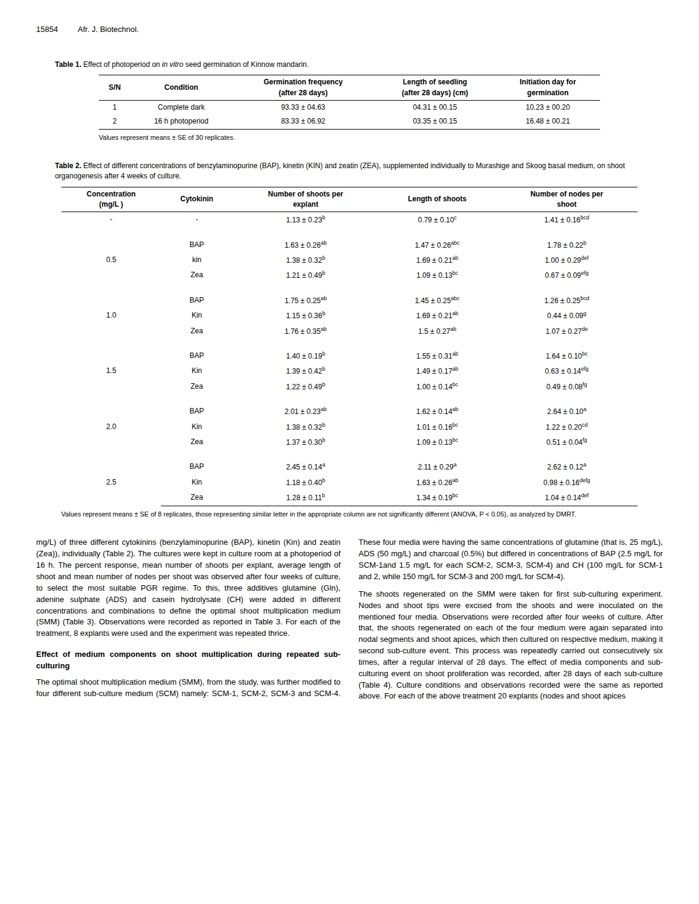15854 Afr. J. Biotechnol.
Table 1. Effect of photoperiod on in vitro seed germination of Kinnow mandarin.
| S/N | Condition | Germination frequency (after 28 days) | Length of seedling (after 28 days) (cm) | Initiation day for germination |
| --- | --- | --- | --- | --- |
| 1 | Complete dark | 93.33 ± 04.63 | 04.31 ± 00.15 | 10.23 ± 00.20 |
| 2 | 16 h photoperiod | 83.33 ± 06.92 | 03.35 ± 00.15 | 16.48 ± 00.21 |
Values represent means ± SE of 30 replicates.
Table 2. Effect of different concentrations of benzylaminopurine (BAP), kinetin (KIN) and zeatin (ZEA), supplemented individually to Murashige and Skoog basal medium, on shoot organogenesis after 4 weeks of culture.
| Concentration (mg/L ) | Cytokinin | Number of shoots per explant | Length of shoots | Number of nodes per shoot |
| --- | --- | --- | --- | --- |
| - | - | 1.13 ± 0.23 b | 0.79 ± 0.10 c | 1.41 ± 0.16 bcd |
| 0.5 | BAP | 1.63 ± 0.26 ab | 1.47 ± 0.26 abc | 1.78 ± 0.22 b |
| kin | 1.38 ± 0.32 b | 1.69 ± 0.21 ab | 1.00 ± 0.29 def |
| Zea | 1.21 ± 0.49 b | 1.09 ± 0.13 bc | 0.67 ± 0.09 efg |
| 1.0 | BAP | 1.75 ± 0.25 ab | 1.45 ± 0.25 abc | 1.26 ± 0.25 bcd |
| Kin | 1.15 ± 0.36 b | 1.69 ± 0.21 ab | 0.44 ± 0.09 g |
| Zea | 1.76 ± 0.35 ab | 1.5 ± 0.27 ab | 1.07 ± 0.27 de |
| 1.5 | BAP | 1.40 ± 0.19 b | 1.55 ± 0.31 ab | 1.64 ± 0.10 bc |
| Kin | 1.39 ± 0.42 b | 1.49 ± 0.17 ab | 0.63 ± 0.14 efg |
| Zea | 1.22 ± 0.49 b | 1.00 ± 0.14 bc | 0.49 ± 0.08 fg |
| 2.0 | BAP | 2.01 ± 0.23 ab | 1.62 ± 0.14 ab | 2.64 ± 0.10 a |
| Kin | 1.38 ± 0.32 b | 1.01 ± 0.16 bc | 1.22 ± 0.20 cd |
| Zea | 1.37 ± 0.30 b | 1.09 ± 0.13 bc | 0.51 ± 0.04 fg |
| 2.5 | BAP | 2.45 ± 0.14 a | 2.11 ± 0.29 a | 2.62 ± 0.12 a |
| Kin | 1.18 ± 0.40 b | 1.63 ± 0.26 ab | 0.98 ± 0.16 defg |
| Zea | 1.28 ± 0.11 b | 1.34 ± 0.19 bc | 1.04 ± 0.14 def |
Values represent means ± SE of 8 replicates, those representing similar letter in the appropriate column are not significantly different (ANOVA, P < 0.05), as analyzed by DMRT.
mg/L) of three different cytokinins (benzylaminopurine (BAP), kinetin (Kin) and zeatin (Zea)), individually (Table 2). The cultures were kept in culture room at a photoperiod of 16 h. The percent response, mean number of shoots per explant, average length of shoot and mean number of nodes per shoot was observed after four weeks of culture, to select the most suitable PGR regime. To this, three additives glutamine (Gln), adenine sulphate (ADS) and casein hydrolysate (CH) were added in different concentrations and combinations to define the optimal shoot multiplication medium (SMM) (Table 3). Observations were recorded as reported in Table 3. For each of the treatment, 8 explants were used and the experiment was repeated thrice.
Effect of medium components on shoot multiplication during repeated sub-culturing
The optimal shoot multiplication medium (SMM), from the study, was further modified to four different sub-culture medium (SCM) namely: SCM-1, SCM-2, SCM-3 and SCM-4. These four media were having the same concentrations of glutamine (that is, 25 mg/L), ADS (50 mg/L) and charcoal (0.5%) but differed in concentrations of BAP (2.5 mg/L for SCM-1and 1.5 mg/L for each SCM-2, SCM-3, SCM-4) and CH (100 mg/L for SCM-1 and 2, while 150 mg/L for SCM-3 and 200 mg/L for SCM-4).
The shoots regenerated on the SMM were taken for first sub-culturing experiment. Nodes and shoot tips were excised from the shoots and were inoculated on the mentioned four media. Observations were recorded after four weeks of culture. After that, the shoots regenerated on each of the four medium were again separated into nodal segments and shoot apices, which then cultured on respective medium, making it second sub-culture event. This process was repeatedly carried out consecutively six times, after a regular interval of 28 days. The effect of media components and sub-culturing event on shoot proliferation was recorded, after 28 days of each sub-culture (Table 4). Culture conditions and observations recorded were the same as reported above. For each of the above treatment 20 explants (nodes and shoot apices